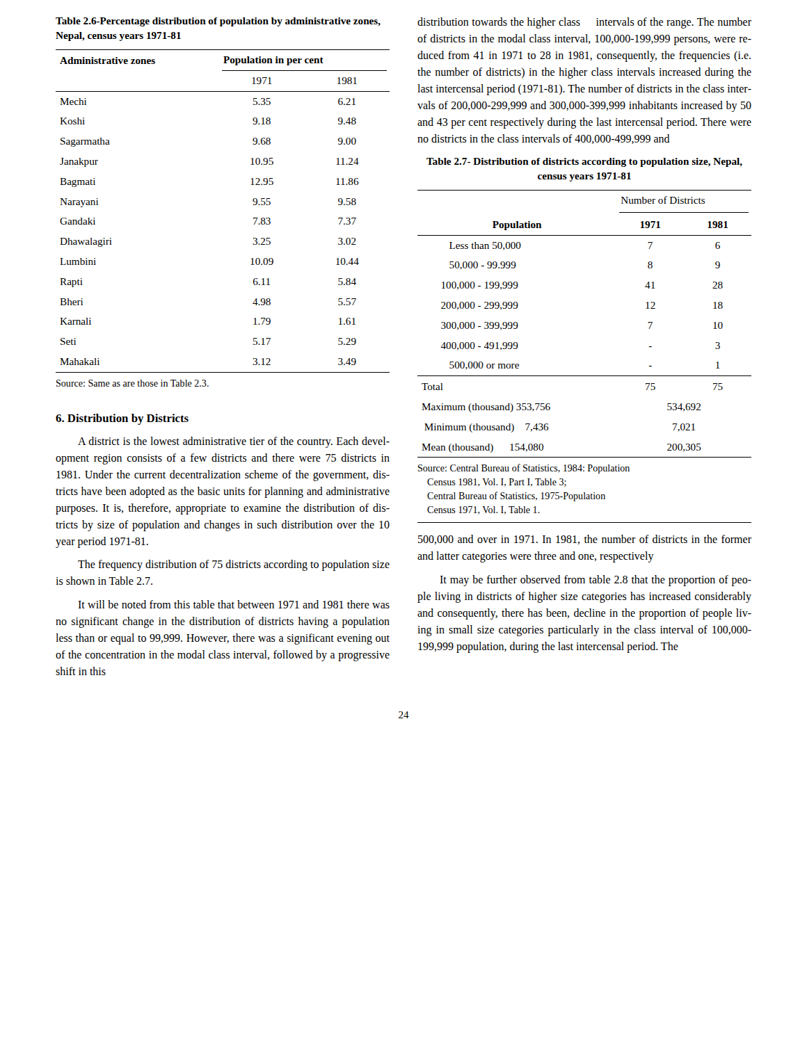Table 2.6-Percentage distribution of population by administrative zones, Nepal, census years 1971-81
| Administrative zones | Population in per cent |
| --- | --- |
| | 1971 | 1981 |
| Mechi | 5.35 | 6.21 |
| Koshi | 9.18 | 9.48 |
| Sagarmatha | 9.68 | 9.00 |
| Janakpur | 10.95 | 11.24 |
| Bagmati | 12.95 | 11.86 |
| Narayani | 9.55 | 9.58 |
| Gandaki | 7.83 | 7.37 |
| Dhawalagiri | 3.25 | 3.02 |
| Lumbini | 10.09 | 10.44 |
| Rapti | 6.11 | 5.84 |
| Bheri | 4.98 | 5.57 |
| Karnali | 1.79 | 1.61 |
| Seti | 5.17 | 5.29 |
| Mahakali | 3.12 | 3.49 |
Source: Same as are those in Table 2.3.
6. Distribution by Districts
A district is the lowest administrative tier of the country. Each development region consists of a few districts and there were 75 districts in 1981. Under the current decentralization scheme of the government, districts have been adopted as the basic units for planning and administrative purposes. It is, therefore, appropriate to examine the distribution of districts by size of population and changes in such distribution over the 10 year period 1971-81.
The frequency distribution of 75 districts according to population size is shown in Table 2.7.
It will be noted from this table that between 1971 and 1981 there was no significant change in the distribution of districts having a population less than or equal to 99,999. However, there was a significant evening out of the concentration in the modal class interval, followed by a progressive shift in this
distribution towards the higher class intervals of the range. The number of districts in the modal class interval, 100,000-199,999 persons, were reduced from 41 in 1971 to 28 in 1981, consequently, the frequencies (i.e. the number of districts) in the higher class intervals increased during the last intercensal period (1971-81). The number of districts in the class intervals of 200,000-299,999 and 300,000-399,999 inhabitants increased by 50 and 43 per cent respectively during the last intercensal period. There were no districts in the class intervals of 400,000-499,999 and
Table 2.7- Distribution of districts according to population size, Nepal, census years 1971-81
| | Number of Districts |
| Population | 1971 | 1981 |
| Less than 50,000 | 7 | 6 |
| 50,000 - 99.999 | 8 | 9 |
| 100,000 - 199,999 | 41 | 28 |
| 200,000 - 299,999 | 12 | 18 |
| 300,000 - 399,999 | 7 | 10 |
| 400,000 - 491,999 | - | 3 |
| 500,000 or more | - | 1 |
| Total | 75 | 75 |
| Maximum (thousand) 353,756 | 534,692 |
| Minimum (thousand) 7,436 | 7,021 |
| Mean (thousand) 154,080 | 200,305 |
Source: Central Bureau of Statistics, 1984: Population Census 1981, Vol. I, Part I, Table 3; Central Bureau of Statistics, 1975-Population Census 1971, Vol. I, Table 1.
500,000 and over in 1971. In 1981, the number of districts in the former and latter categories were three and one, respectively
It may be further observed from table 2.8 that the proportion of people living in districts of higher size categories has increased considerably and consequently, there has been, decline in the proportion of people living in small size categories particularly in the class interval of 100,000-199,999 population, during the last intercensal period. The
24